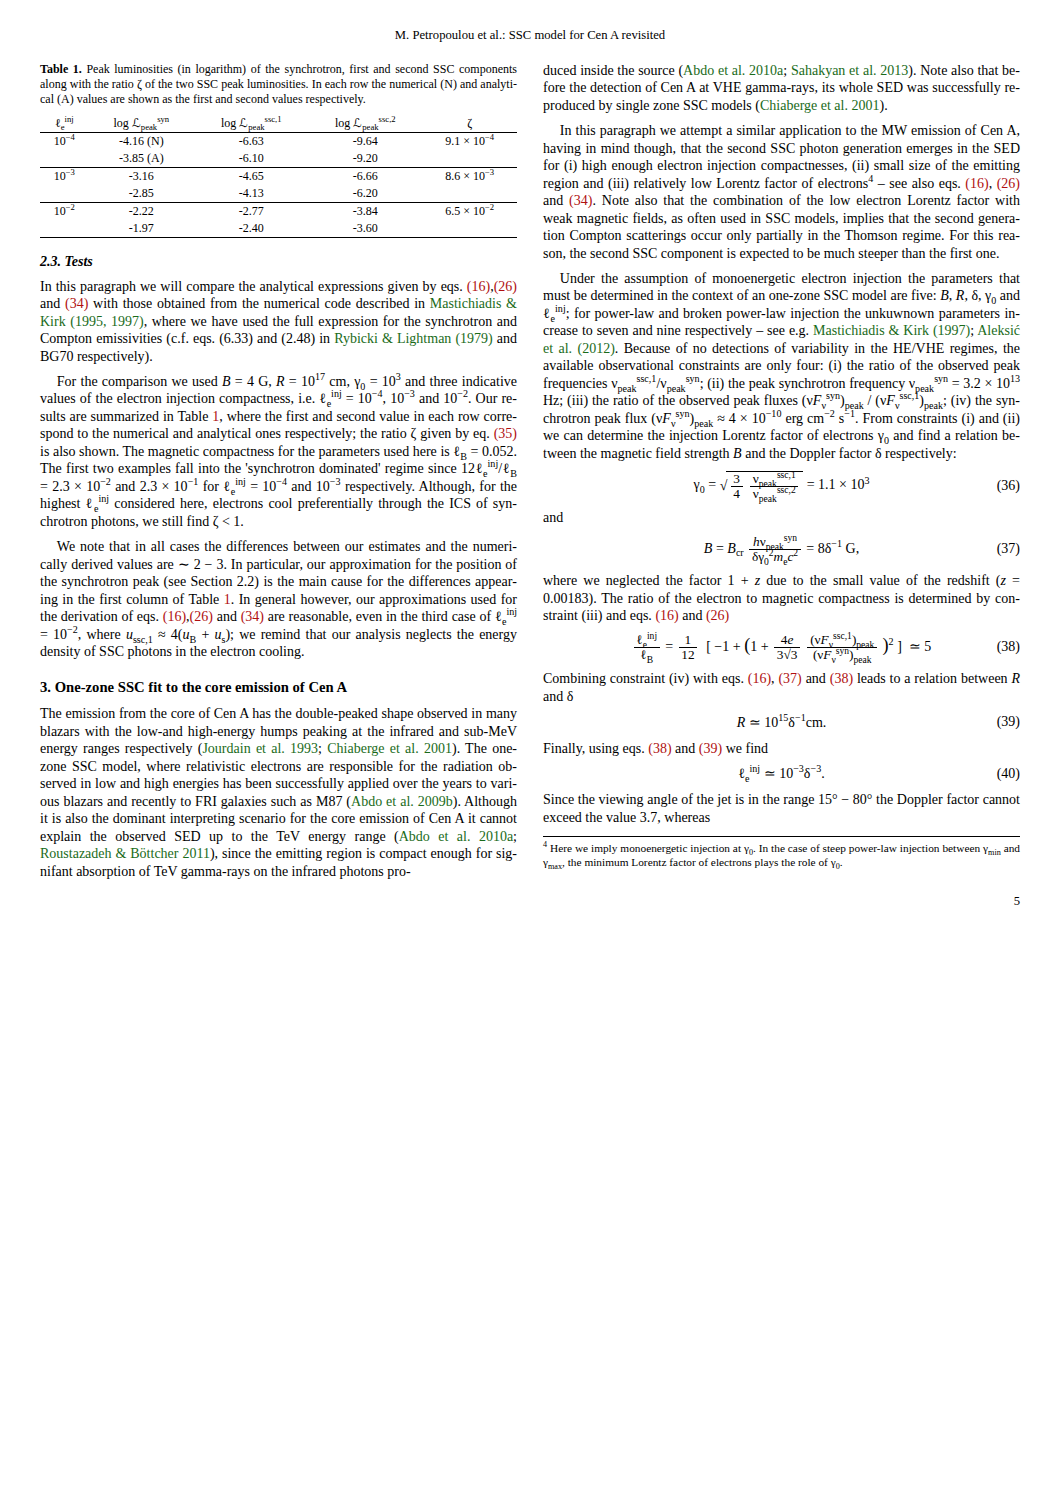M. Petropoulou et al.: SSC model for Cen A revisited
Table 1. Peak luminosities (in logarithm) of the synchrotron, first and second SSC components along with the ratio ζ of the two SSC peak luminosities. In each row the numerical (N) and analytical (A) values are shown as the first and second values respectively.
| ℓ e inj | log ℒ peak syn | log ℒ peak ssc,1 | log ℒ peak ssc,2 | ζ |
| --- | --- | --- | --- | --- |
| 10 −4 | -4.16 (N) | -6.63 | -9.64 | 9.1 × 10 −4 |
| | -3.85 (A) | -6.10 | -9.20 | |
| 10 −3 | -3.16 | -4.65 | -6.66 | 8.6 × 10 −3 |
| | -2.85 | -4.13 | -6.20 | |
| 10 −2 | -2.22 | -2.77 | -3.84 | 6.5 × 10 −2 |
| | -1.97 | -2.40 | -3.60 | |
2.3. Tests
In this paragraph we will compare the analytical expressions given by eqs. (16),(26) and (34) with those obtained from the numerical code described in Mastichiadis & Kirk (1995, 1997), where we have used the full expression for the synchrotron and Compton emissivities (c.f. eqs. (6.33) and (2.48) in Rybicki & Lightman (1979) and BG70 respectively).
For the comparison we used B = 4 G, R = 1017 cm, γ0 = 103 and three indicative values of the electron injection compactness, i.e. ℓeinj = 10−4, 10−3 and 10−2. Our results are summarized in Table 1, where the first and second value in each row correspond to the numerical and analytical ones respectively; the ratio ζ given by eq. (35) is also shown. The magnetic compactness for the parameters used here is ℓB = 0.052. The first two examples fall into the 'synchrotron dominated' regime since 12ℓeinj/ℓB = 2.3 × 10−2 and 2.3 × 10−1 for ℓeinj = 10−4 and 10−3 respectively. Although, for the highest ℓeinj considered here, electrons cool preferentially through the ICS of synchrotron photons, we still find ζ < 1.
We note that in all cases the differences between our estimates and the numerically derived values are ∼ 2 − 3. In particular, our approximation for the position of the synchrotron peak (see Section 2.2) is the main cause for the differences appearing in the first column of Table 1. In general however, our approximations used for the derivation of eqs. (16),(26) and (34) are reasonable, even in the third case of ℓeinj = 10−2, where ussc,1 ≈ 4(uB + us); we remind that our analysis neglects the energy density of SSC photons in the electron cooling.
3. One-zone SSC fit to the core emission of Cen A
The emission from the core of Cen A has the double-peaked shape observed in many blazars with the low-and high-energy humps peaking at the infrared and sub-MeV energy ranges respectively (Jourdain et al. 1993; Chiaberge et al. 2001). The one-zone SSC model, where relativistic electrons are responsible for the radiation observed in low and high energies has been successfully applied over the years to various blazars and recently to FRI galaxies such as M87 (Abdo et al. 2009b). Although it is also the dominant interpreting scenario for the core emission of Cen A it cannot explain the observed SED up to the TeV energy range (Abdo et al. 2010a; Roustazadeh & Böttcher 2011), since the emitting region is compact enough for signifant absorption of TeV gamma-rays on the infrared photons pro-
duced inside the source (Abdo et al. 2010a; Sahakyan et al. 2013). Note also that before the detection of Cen A at VHE gamma-rays, its whole SED was successfully reproduced by single zone SSC models (Chiaberge et al. 2001).
In this paragraph we attempt a similar application to the MW emission of Cen A, having in mind though, that the second SSC photon generation emerges in the SED for (i) high enough electron injection compactnesses, (ii) small size of the emitting region and (iii) relatively low Lorentz factor of electrons4 – see also eqs. (16), (26) and (34). Note also that the combination of the low electron Lorentz factor with weak magnetic fields, as often used in SSC models, implies that the second generation Compton scatterings occur only partially in the Thomson regime. For this reason, the second SSC component is expected to be much steeper than the first one.
Under the assumption of monoenergetic electron injection the parameters that must be determined in the context of an one-zone SSC model are five: B, R, δ, γ0 and ℓeinj; for power-law and broken power-law injection the unkuwnown parameters increase to seven and nine respectively – see e.g. Mastichiadis & Kirk (1997); Aleksić et al. (2012). Because of no detections of variability in the HE/VHE regimes, the available observational constraints are only four: (i) the ratio of the observed peak frequencies νpeakssc,1/νpeaksyn; (ii) the peak synchrotron frequency νpeaksyn = 3.2 × 1013 Hz; (iii) the ratio of the observed peak fluxes (νFνsyn)peak / (νFνssc,1)peak; (iv) the synchrotron peak flux (νFνsyn)peak ≈ 4 × 10−10 erg cm−2 s−1. From constraints (i) and (ii) we can determine the injection Lorentz factor of electrons γ0 and find a relation between the magnetic field strength B and the Doppler factor δ respectively:
γ0 = √ 34 νpeakssc,1 νpeakssc,2 = 1.1 × 103 (36)
and
B = Bcr hνpeaksyn δγ02mec2 = 8δ−1 G, (37)
where we neglected the factor 1 + z due to the small value of the redshift (z = 0.00183). The ratio of the electron to magnetic compactness is determined by constraint (iii) and eqs. (16) and (26)
ℓeinj ℓB = 112 [ −1 + (1 + 4e 3√3 (νFνssc,1)peak(νFνsyn)peak )2 ] ≃ 5 (38)
Combining constraint (iv) with eqs. (16), (37) and (38) leads to a relation between R and δ
R ≃ 1015δ−1cm. (39)
Finally, using eqs. (38) and (39) we find
ℓeinj ≃ 10−3δ−3. (40)
Since the viewing angle of the jet is in the range 15° − 80° the Doppler factor cannot exceed the value 3.7, whereas
4 Here we imply monoenergetic injection at γ0. In the case of steep power-law injection between γmin and γmax, the minimum Lorentz factor of electrons plays the role of γ0.
5